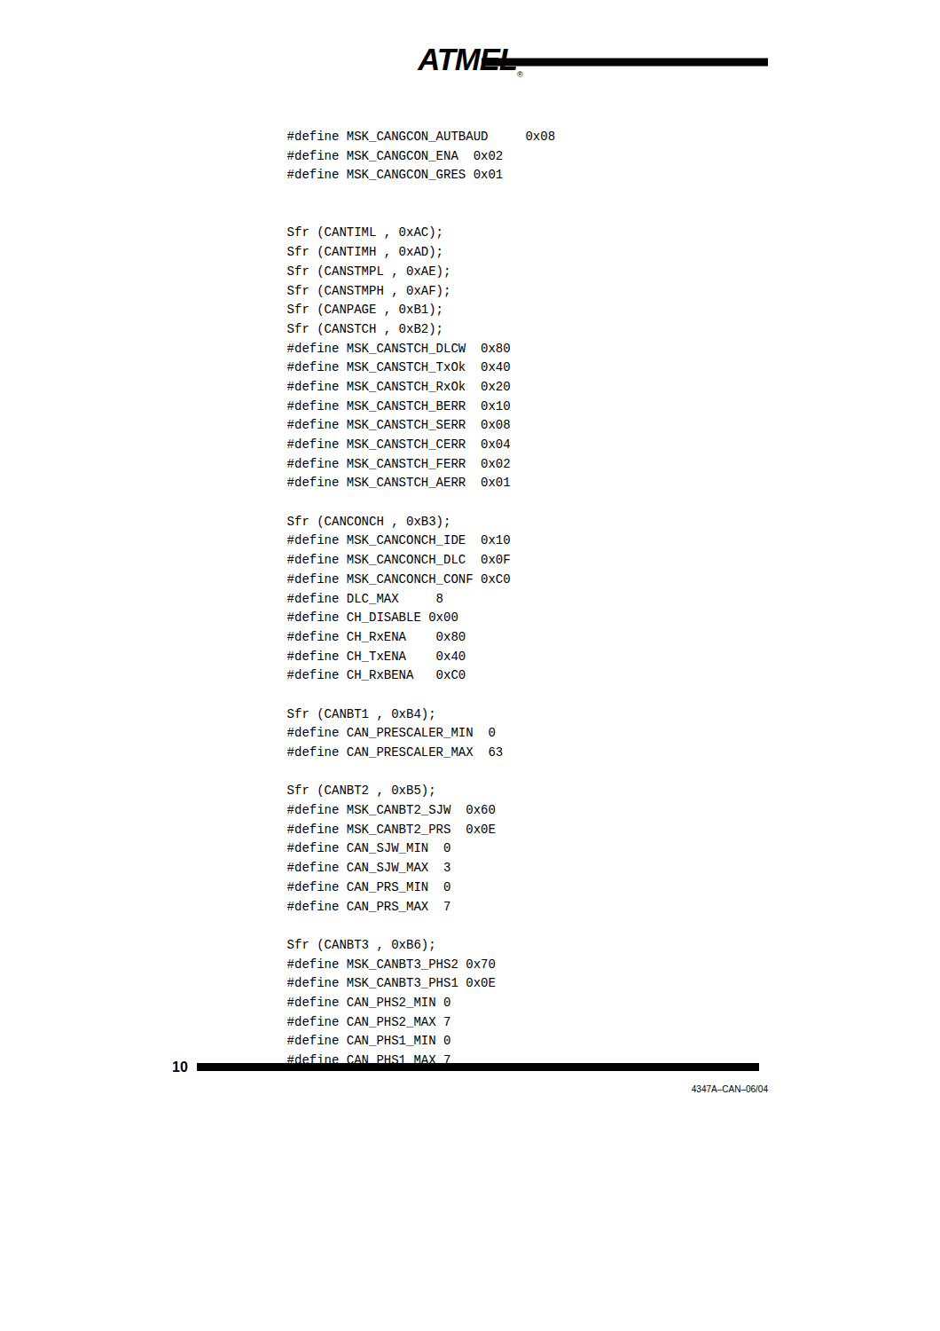ATMEL®
#define MSK_CANGCON_AUTBAUD     0x08
#define MSK_CANGCON_ENA  0x02
#define MSK_CANGCON_GRES 0x01


Sfr (CANTIML , 0xAC);
Sfr (CANTIMH , 0xAD);
Sfr (CANSTMPL , 0xAE);
Sfr (CANSTMPH , 0xAF);
Sfr (CANPAGE , 0xB1);
Sfr (CANSTCH , 0xB2);
#define MSK_CANSTCH_DLCW  0x80
#define MSK_CANSTCH_TxOk  0x40
#define MSK_CANSTCH_RxOk  0x20
#define MSK_CANSTCH_BERR  0x10
#define MSK_CANSTCH_SERR  0x08
#define MSK_CANSTCH_CERR  0x04
#define MSK_CANSTCH_FERR  0x02
#define MSK_CANSTCH_AERR  0x01

Sfr (CANCONCH , 0xB3);
#define MSK_CANCONCH_IDE  0x10
#define MSK_CANCONCH_DLC  0x0F
#define MSK_CANCONCH_CONF 0xC0
#define DLC_MAX     8
#define CH_DISABLE 0x00
#define CH_RxENA    0x80
#define CH_TxENA    0x40
#define CH_RxBENA   0xC0

Sfr (CANBT1 , 0xB4);
#define CAN_PRESCALER_MIN  0
#define CAN_PRESCALER_MAX  63

Sfr (CANBT2 , 0xB5);
#define MSK_CANBT2_SJW  0x60
#define MSK_CANBT2_PRS  0x0E
#define CAN_SJW_MIN  0
#define CAN_SJW_MAX  3
#define CAN_PRS_MIN  0
#define CAN_PRS_MAX  7

Sfr (CANBT3 , 0xB6);
#define MSK_CANBT3_PHS2 0x70
#define MSK_CANBT3_PHS1 0x0E
#define CAN_PHS2_MIN 0
#define CAN_PHS2_MAX 7
#define CAN_PHS1_MIN 0
#define CAN_PHS1_MAX 7
10
4347A–CAN–06/04